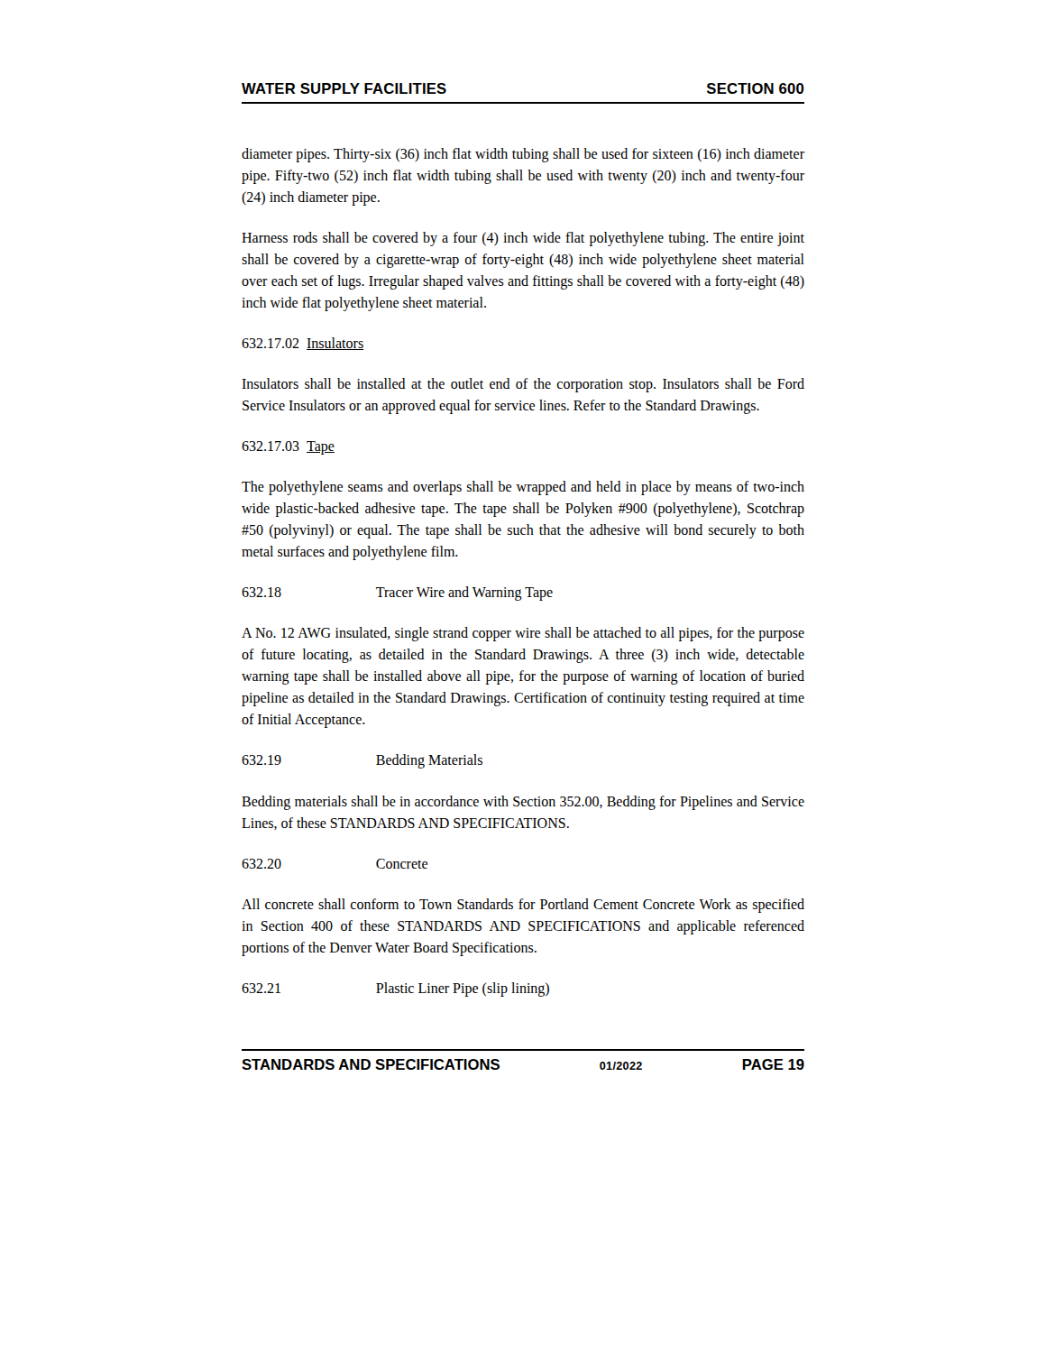WATER SUPPLY FACILITIES
SECTION 600
diameter pipes. Thirty-six (36) inch flat width tubing shall be used for sixteen (16) inch diameter pipe. Fifty-two (52) inch flat width tubing shall be used with twenty (20) inch and twenty-four (24) inch diameter pipe.
Harness rods shall be covered by a four (4) inch wide flat polyethylene tubing. The entire joint shall be covered by a cigarette-wrap of forty-eight (48) inch wide polyethylene sheet material over each set of lugs. Irregular shaped valves and fittings shall be covered with a forty-eight (48) inch wide flat polyethylene sheet material.
632.17.02 Insulators
Insulators shall be installed at the outlet end of the corporation stop. Insulators shall be Ford Service Insulators or an approved equal for service lines. Refer to the Standard Drawings.
632.17.03 Tape
The polyethylene seams and overlaps shall be wrapped and held in place by means of two-inch wide plastic-backed adhesive tape. The tape shall be Polyken #900 (polyethylene), Scotchrap #50 (polyvinyl) or equal. The tape shall be such that the adhesive will bond securely to both metal surfaces and polyethylene film.
632.18 Tracer Wire and Warning Tape
A No. 12 AWG insulated, single strand copper wire shall be attached to all pipes, for the purpose of future locating, as detailed in the Standard Drawings. A three (3) inch wide, detectable warning tape shall be installed above all pipe, for the purpose of warning of location of buried pipeline as detailed in the Standard Drawings. Certification of continuity testing required at time of Initial Acceptance.
632.19 Bedding Materials
Bedding materials shall be in accordance with Section 352.00, Bedding for Pipelines and Service Lines, of these STANDARDS AND SPECIFICATIONS.
632.20 Concrete
All concrete shall conform to Town Standards for Portland Cement Concrete Work as specified in Section 400 of these STANDARDS AND SPECIFICATIONS and applicable referenced portions of the Denver Water Board Specifications.
632.21 Plastic Liner Pipe (slip lining)
STANDARDS AND SPECIFICATIONS
01/2022
PAGE 19